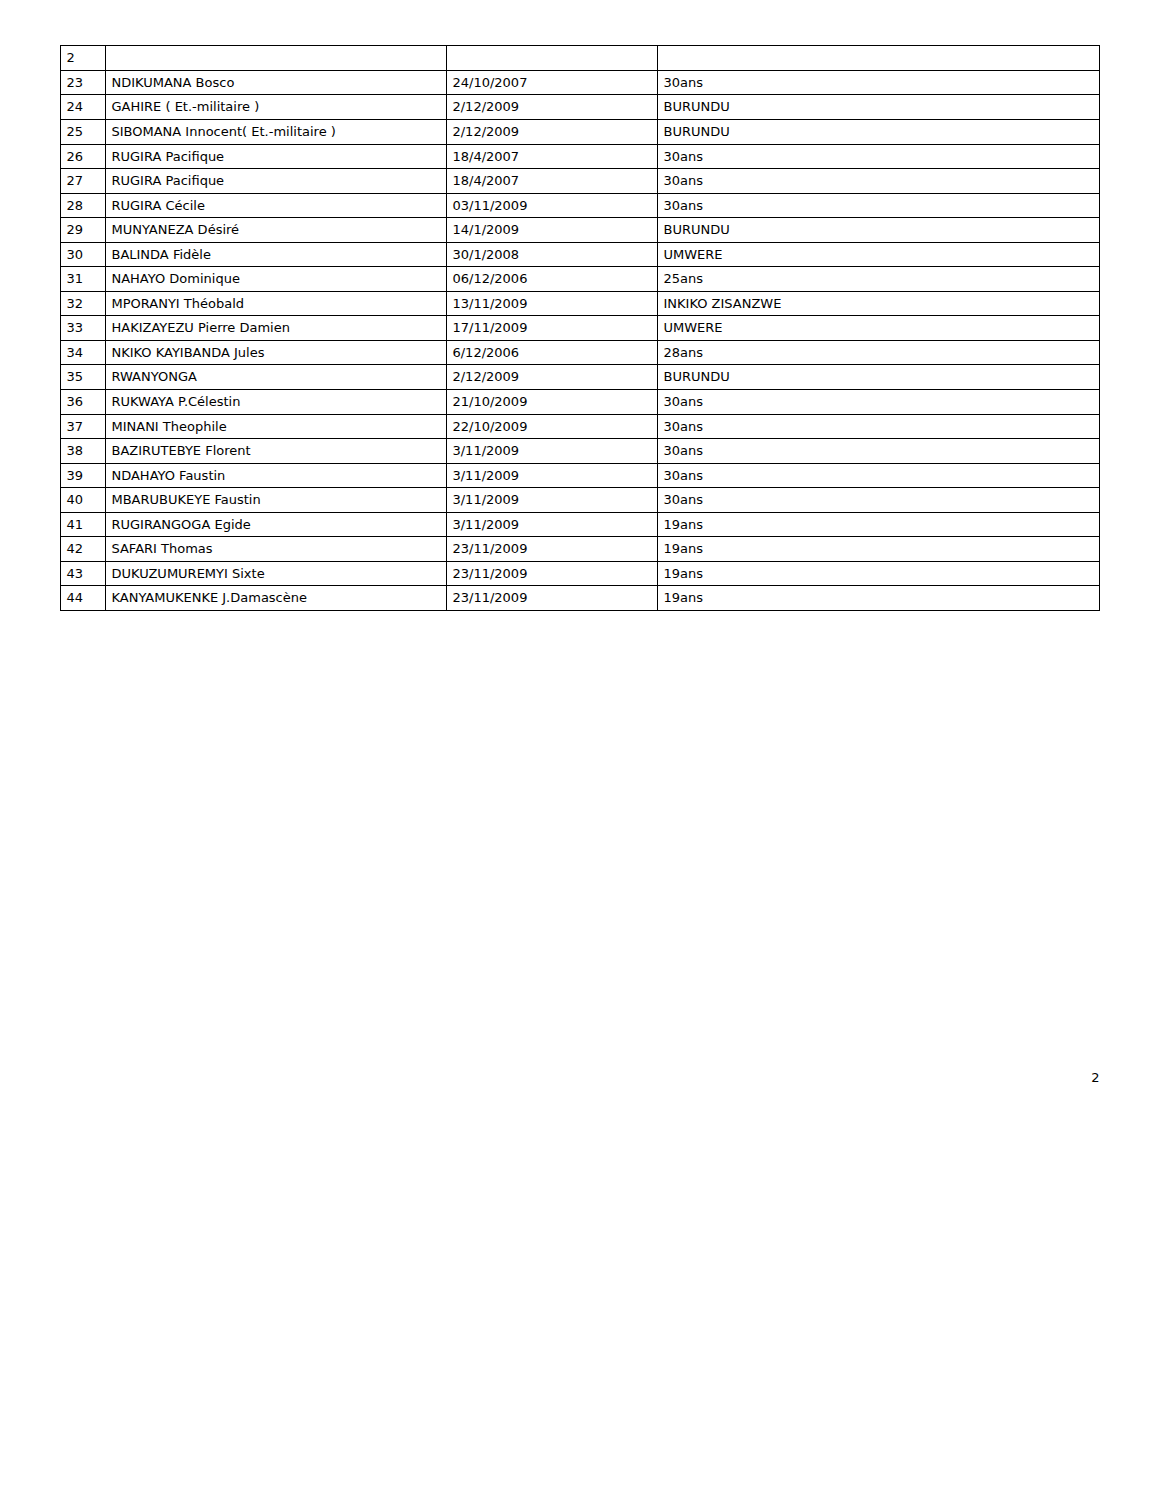| 2 | | | |
| 23 | NDIKUMANA Bosco | 24/10/2007 | 30ans |
| 24 | GAHIRE ( Et.-militaire ) | 2/12/2009 | BURUNDU |
| 25 | SIBOMANA Innocent( Et.-militaire ) | 2/12/2009 | BURUNDU |
| 26 | RUGIRA Pacifique | 18/4/2007 | 30ans |
| 27 | RUGIRA Pacifique | 18/4/2007 | 30ans |
| 28 | RUGIRA Cécile | 03/11/2009 | 30ans |
| 29 | MUNYANEZA Désiré | 14/1/2009 | BURUNDU |
| 30 | BALINDA Fidèle | 30/1/2008 | UMWERE |
| 31 | NAHAYO Dominique | 06/12/2006 | 25ans |
| 32 | MPORANYI Théobald | 13/11/2009 | INKIKO ZISANZWE |
| 33 | HAKIZAYEZU Pierre Damien | 17/11/2009 | UMWERE |
| 34 | NKIKO KAYIBANDA Jules | 6/12/2006 | 28ans |
| 35 | RWANYONGA | 2/12/2009 | BURUNDU |
| 36 | RUKWAYA P.Célestin | 21/10/2009 | 30ans |
| 37 | MINANI Theophile | 22/10/2009 | 30ans |
| 38 | BAZIRUTEBYE Florent | 3/11/2009 | 30ans |
| 39 | NDAHAYO Faustin | 3/11/2009 | 30ans |
| 40 | MBARUBUKEYE Faustin | 3/11/2009 | 30ans |
| 41 | RUGIRANGOGA Egide | 3/11/2009 | 19ans |
| 42 | SAFARI Thomas | 23/11/2009 | 19ans |
| 43 | DUKUZUMUREMYI Sixte | 23/11/2009 | 19ans |
| 44 | KANYAMUKENKE J.Damascène | 23/11/2009 | 19ans |
2